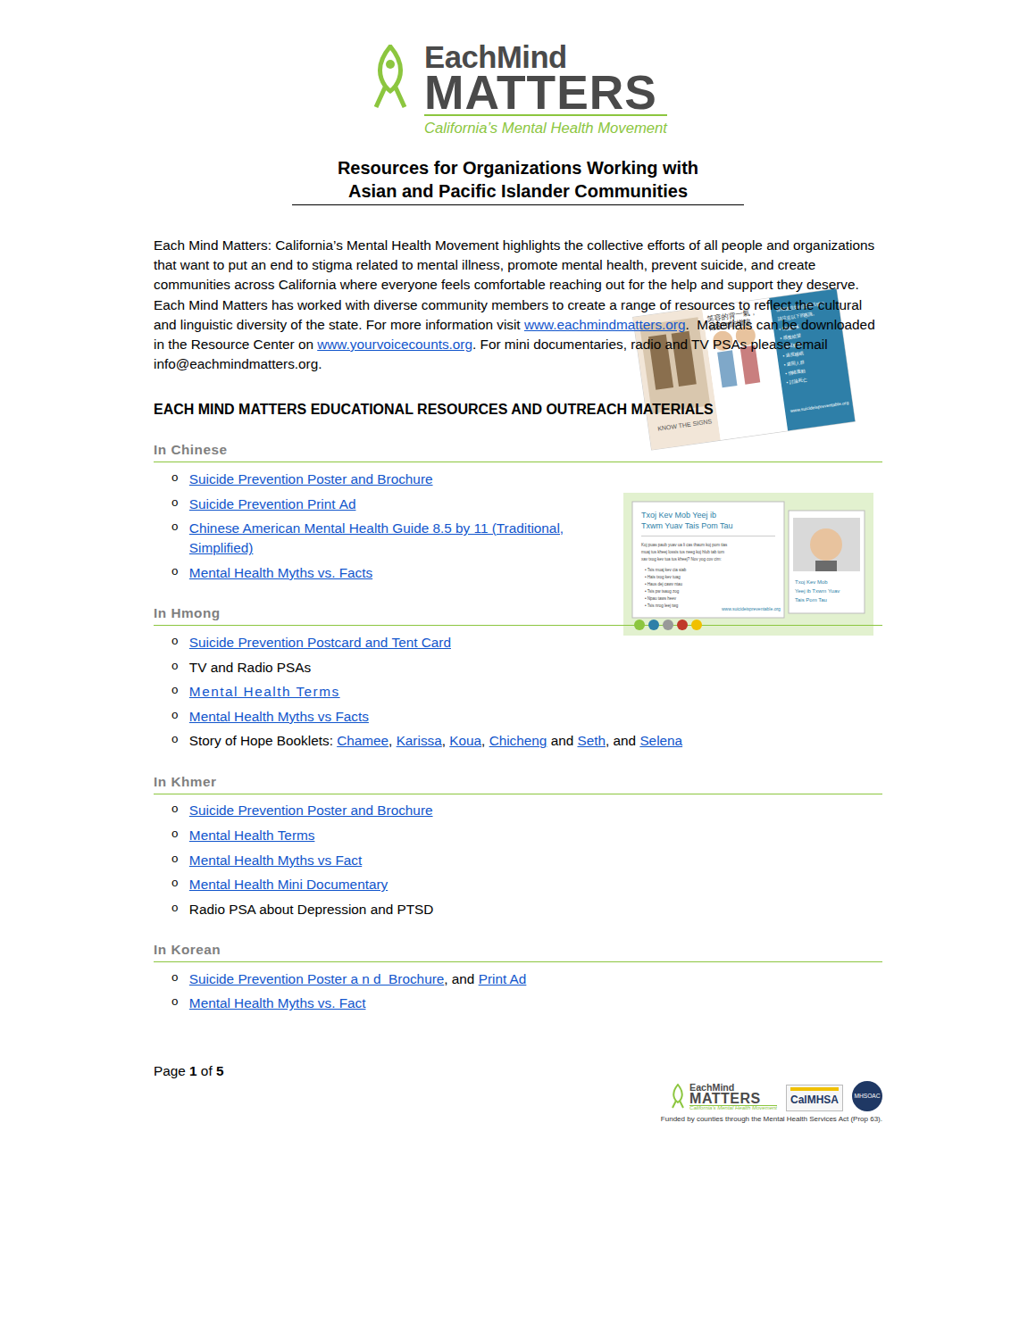EachMind
MATTERS
California’s Mental Health Movement
Resources for Organizations Working with Asian and Pacific Islander Communities
Each Mind Matters: California’s Mental Health Movement highlights the collective efforts of all people and organizations that want to put an end to stigma related to mental illness, promote mental health, prevent suicide, and create communities across California where everyone feels comfortable reaching out for the help and support they deserve. Each Mind Matters has worked with diverse community members to create a range of resources to reflect the cultural and linguistic diversity of the state. For more information visit www.eachmindmatters.org. Materials can be downloaded in the Resource Center on www.yourvoicecounts.org. For mini documentaries, radio and TV PSAs please email info@eachmindmatters.org.
EACH MIND MATTERS EDUCATIONAL RESOURCES AND OUTREACH MATERIALS
KNOW THE SIGNS 笑容的背一氣， 自殺預防增強 你知道該如何讀取訊號？ 請注意以下的惠識。 • 情緒低落 • 感覺絵望 • 過度飲酒 • 過度睡眠 • 避開人群 • 情緒激動 • 討論死亡 www.suicideispreventable.org
Txoj Kev Mob Yeej ib Txwm Yuav Tais Pom Tau Koj puas paub yuav ua li cas thaum koj pom tias muaj tus kheej lossis tus neeg koj hlub tab tom xav txog kev tua tus kheej? Nov yog cov cim: • Tsis muaj kev cia siab • Hais txog kev tuag • Haus dej cawv ntau • Tsis pw tsaug zog • Npau taws heev • Tsis nrog leej twg www.suicideispreventable.org Txoj Kev Mob Yeej ib Txwm Yuav Tais Pom Tau
In Chinese
Suicide Prevention Poster and Brochure
Suicide Prevention Print Ad
Chinese American Mental Health Guide 8.5 by 11 (Traditional, Simplified)
Mental Health Myths vs. Facts
In Hmong
Suicide Prevention Postcard and Tent Card
TV and Radio PSAs
Mental Health Terms
Mental Health Myths vs Facts
Story of Hope Booklets: Chamee, Karissa, Koua, Chicheng and Seth, and Selena
In Khmer
Suicide Prevention Poster and Brochure
Mental Health Terms
Mental Health Myths vs Fact
Mental Health Mini Documentary
Radio PSA about Depression and PTSD
In Korean
Suicide Prevention Poster a n d Brochure, and Print Ad
Mental Health Myths vs. Fact
Page 1 of 5
EachMind
MATTERS
California’s Mental Health Movement
CalMHSA
MHSOAC
Funded by counties through the Mental Health Services Act (Prop 63).